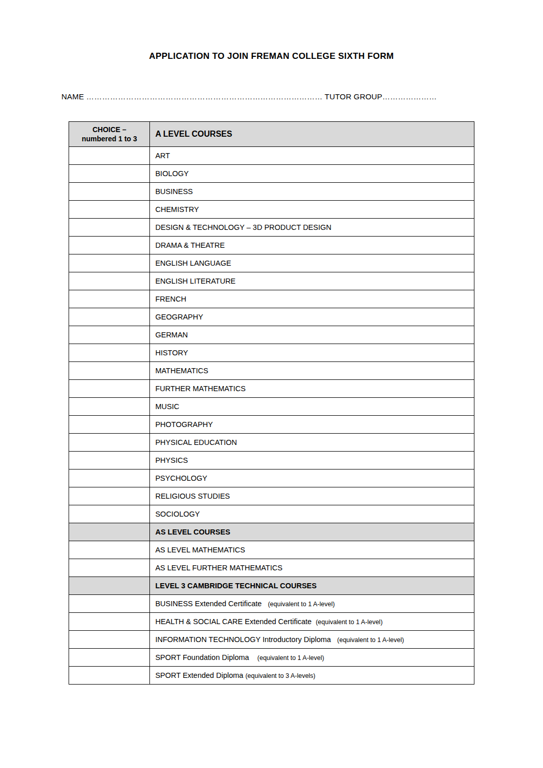APPLICATION TO JOIN FREMAN COLLEGE SIXTH FORM
NAME ……………………………………………………………………………… TUTOR GROUP…………………
| CHOICE – numbered 1 to 3 | A LEVEL COURSES |
| --- | --- |
| | ART |
| | BIOLOGY |
| | BUSINESS |
| | CHEMISTRY |
| | DESIGN & TECHNOLOGY – 3D PRODUCT DESIGN |
| | DRAMA & THEATRE |
| | ENGLISH LANGUAGE |
| | ENGLISH LITERATURE |
| | FRENCH |
| | GEOGRAPHY |
| | GERMAN |
| | HISTORY |
| | MATHEMATICS |
| | FURTHER MATHEMATICS |
| | MUSIC |
| | PHOTOGRAPHY |
| | PHYSICAL EDUCATION |
| | PHYSICS |
| | PSYCHOLOGY |
| | RELIGIOUS STUDIES |
| | SOCIOLOGY |
| | AS LEVEL COURSES |
| | AS LEVEL MATHEMATICS |
| | AS LEVEL FURTHER MATHEMATICS |
| | LEVEL 3 CAMBRIDGE TECHNICAL COURSES |
| | BUSINESS Extended Certificate (equivalent to 1 A-level) |
| | HEALTH & SOCIAL CARE Extended Certificate (equivalent to 1 A-level) |
| | INFORMATION TECHNOLOGY Introductory Diploma (equivalent to 1 A-level) |
| | SPORT Foundation Diploma (equivalent to 1 A-level) |
| | SPORT Extended Diploma (equivalent to 3 A-levels) |